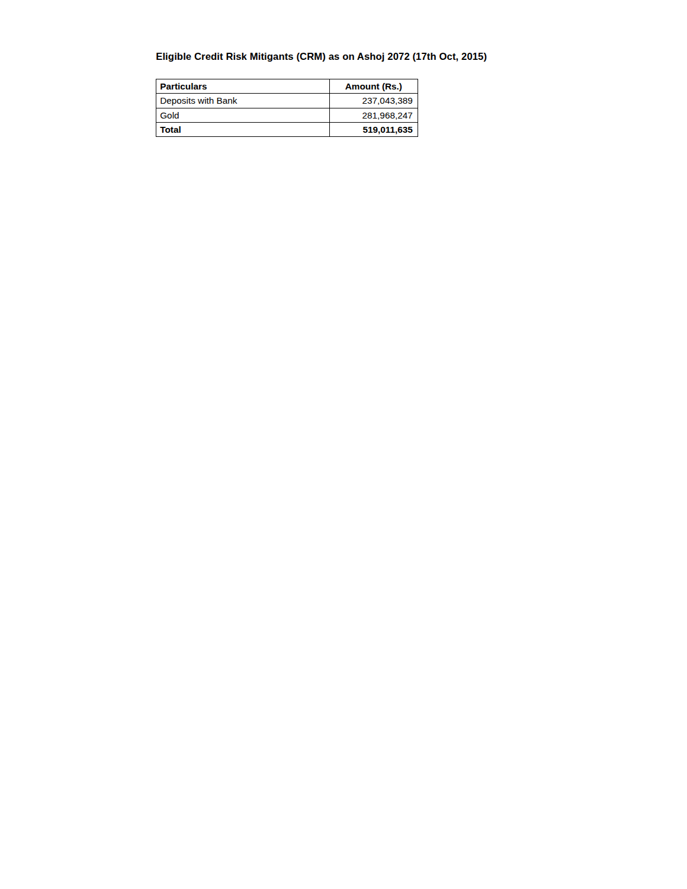Eligible Credit Risk Mitigants (CRM) as on Ashoj 2072 (17th Oct, 2015)
| Particulars | Amount (Rs.) |
| --- | --- |
| Deposits with Bank | 237,043,389 |
| Gold | 281,968,247 |
| Total | 519,011,635 |